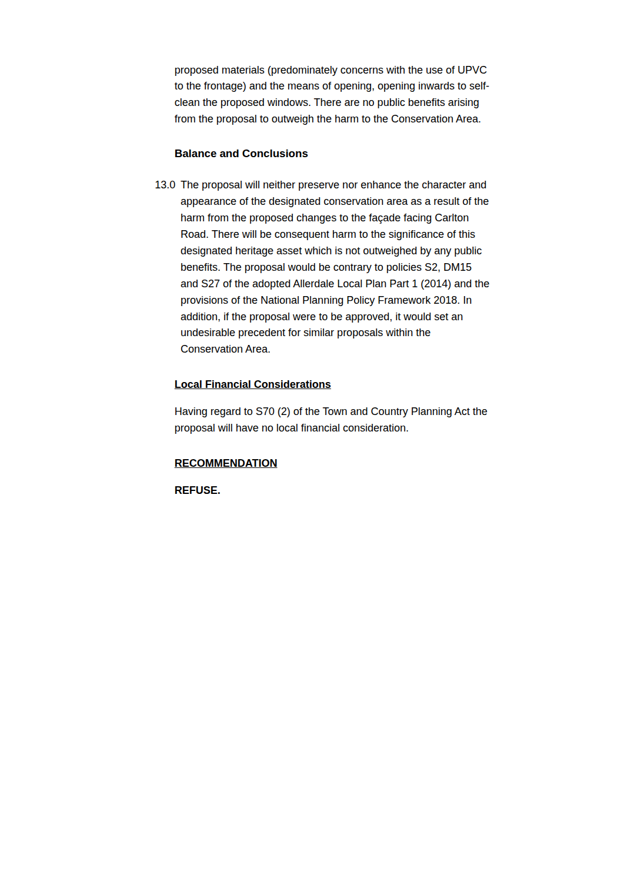proposed materials (predominately concerns with the use of UPVC to the frontage) and the means of opening, opening inwards to self-clean the proposed windows. There are no public benefits arising from the proposal to outweigh the harm to the Conservation Area.
Balance and Conclusions
13.0
The proposal will neither preserve nor enhance the character and appearance of the designated conservation area as a result of the harm from the proposed changes to the façade facing Carlton Road. There will be consequent harm to the significance of this designated heritage asset which is not outweighed by any public benefits. The proposal would be contrary to policies S2, DM15 and S27 of the adopted Allerdale Local Plan Part 1 (2014) and the provisions of the National Planning Policy Framework 2018. In addition, if the proposal were to be approved, it would set an undesirable precedent for similar proposals within the Conservation Area.
Local Financial Considerations
Having regard to S70 (2) of the Town and Country Planning Act the proposal will have no local financial consideration.
RECOMMENDATION
REFUSE.